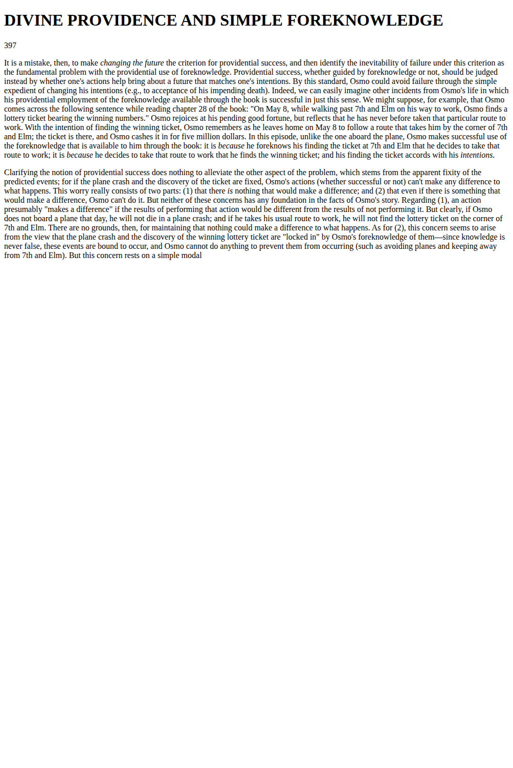DIVINE PROVIDENCE AND SIMPLE FOREKNOWLEDGE
397
It is a mistake, then, to make changing the future the criterion for providential success, and then identify the inevitability of failure under this criterion as the fundamental problem with the providential use of foreknowledge. Providential success, whether guided by foreknowledge or not, should be judged instead by whether one's actions help bring about a future that matches one's intentions. By this standard, Osmo could avoid failure through the simple expedient of changing his intentions (e.g., to acceptance of his impending death). Indeed, we can easily imagine other incidents from Osmo's life in which his providential employment of the foreknowledge available through the book is successful in just this sense. We might suppose, for example, that Osmo comes across the following sentence while reading chapter 28 of the book: "On May 8, while walking past 7th and Elm on his way to work, Osmo finds a lottery ticket bearing the winning numbers." Osmo rejoices at his pending good fortune, but reflects that he has never before taken that particular route to work. With the intention of finding the winning ticket, Osmo remembers as he leaves home on May 8 to follow a route that takes him by the corner of 7th and Elm; the ticket is there, and Osmo cashes it in for five million dollars. In this episode, unlike the one aboard the plane, Osmo makes successful use of the foreknowledge that is available to him through the book: it is because he foreknows his finding the ticket at 7th and Elm that he decides to take that route to work; it is because he decides to take that route to work that he finds the winning ticket; and his finding the ticket accords with his intentions.
Clarifying the notion of providential success does nothing to alleviate the other aspect of the problem, which stems from the apparent fixity of the predicted events; for if the plane crash and the discovery of the ticket are fixed, Osmo's actions (whether successful or not) can't make any difference to what happens. This worry really consists of two parts: (1) that there is nothing that would make a difference; and (2) that even if there is something that would make a difference, Osmo can't do it. But neither of these concerns has any foundation in the facts of Osmo's story. Regarding (1), an action presumably "makes a difference" if the results of performing that action would be different from the results of not performing it. But clearly, if Osmo does not board a plane that day, he will not die in a plane crash; and if he takes his usual route to work, he will not find the lottery ticket on the corner of 7th and Elm. There are no grounds, then, for maintaining that nothing could make a difference to what happens. As for (2), this concern seems to arise from the view that the plane crash and the discovery of the winning lottery ticket are "locked in" by Osmo's foreknowledge of them—since knowledge is never false, these events are bound to occur, and Osmo cannot do anything to prevent them from occurring (such as avoiding planes and keeping away from 7th and Elm). But this concern rests on a simple modal